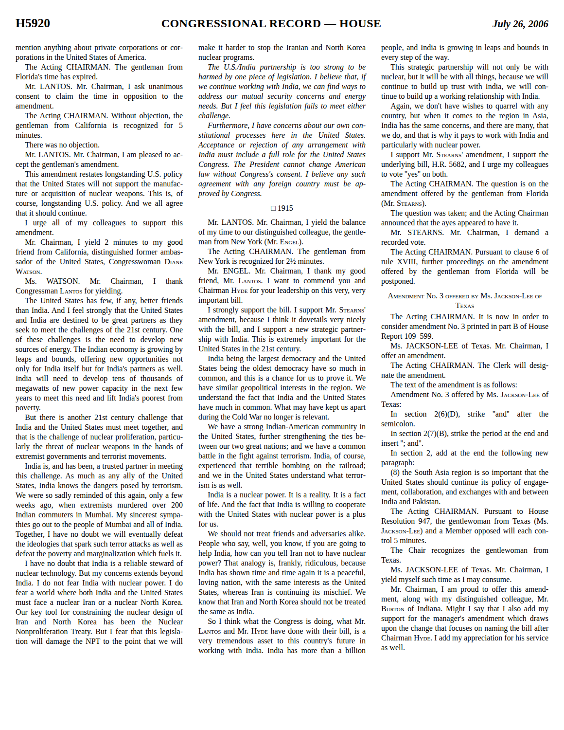H5920 CONGRESSIONAL RECORD — HOUSE July 26, 2006
mention anything about private corporations or corporations in the United States of America.
The Acting CHAIRMAN. The gentleman from Florida's time has expired.
Mr. LANTOS. Mr. Chairman, I ask unanimous consent to claim the time in opposition to the amendment.
The Acting CHAIRMAN. Without objection, the gentleman from California is recognized for 5 minutes.
There was no objection.
Mr. LANTOS. Mr. Chairman, I am pleased to accept the gentleman's amendment.
This amendment restates longstanding U.S. policy that the United States will not support the manufacture or acquisition of nuclear weapons. This is, of course, longstanding U.S. policy. And we all agree that it should continue.
I urge all of my colleagues to support this amendment.
Mr. Chairman, I yield 2 minutes to my good friend from California, distinguished former ambassador of the United States, Congresswoman Diane Watson.
Ms. WATSON. Mr. Chairman, I thank Congressman Lantos for yielding.
The United States has few, if any, better friends than India. And I feel strongly that the United States and India are destined to be great partners as they seek to meet the challenges of the 21st century. One of these challenges is the need to develop new sources of energy. The Indian economy is growing by leaps and bounds, offering new opportunities not only for India itself but for India's partners as well. India will need to develop tens of thousands of megawatts of new power capacity in the next few years to meet this need and lift India's poorest from poverty.
But there is another 21st century challenge that India and the United States must meet together, and that is the challenge of nuclear proliferation, particularly the threat of nuclear weapons in the hands of extremist governments and terrorist movements.
India is, and has been, a trusted partner in meeting this challenge. As much as any ally of the United States, India knows the dangers posed by terrorism. We were so sadly reminded of this again, only a few weeks ago, when extremists murdered over 200 Indian commuters in Mumbai. My sincerest sympathies go out to the people of Mumbai and all of India. Together, I have no doubt we will eventually defeat the ideologies that spark such terror attacks as well as defeat the poverty and marginalization which fuels it.
I have no doubt that India is a reliable steward of nuclear technology. But my concerns extends beyond India. I do not fear India with nuclear power. I do fear a world where both India and the United States must face a nuclear Iran or a nuclear North Korea. Our key tool for constraining the nuclear design of Iran and North Korea has been the Nuclear Nonproliferation Treaty. But I fear that this legislation will damage the NPT to the point that we will make it harder to stop the Iranian and North Korea nuclear programs.
The U.S./India partnership is too strong to be harmed by one piece of legislation. I believe that, if we continue working with India, we can find ways to address our mutual security concerns and energy needs. But I feel this legislation fails to meet either challenge.
Furthermore, I have concerns about our own constitutional processes here in the United States. Acceptance or rejection of any arrangement with India must include a full role for the United States Congress. The President cannot change American law without Congress's consent. I believe any such agreement with any foreign country must be approved by Congress.
□ 1915
Mr. LANTOS. Mr. Chairman, I yield the balance of my time to our distinguished colleague, the gentleman from New York (Mr. Engel).
The Acting CHAIRMAN. The gentleman from New York is recognized for 2½ minutes.
Mr. ENGEL. Mr. Chairman, I thank my good friend, Mr. Lantos. I want to commend you and Chairman Hyde for your leadership on this very, very important bill.
I strongly support the bill. I support Mr. Stearns' amendment, because I think it dovetails very nicely with the bill, and I support a new strategic partnership with India. This is extremely important for the United States in the 21st century.
India being the largest democracy and the United States being the oldest democracy have so much in common, and this is a chance for us to prove it. We have similar geopolitical interests in the region. We understand the fact that India and the United States have much in common. What may have kept us apart during the Cold War no longer is relevant.
We have a strong Indian-American community in the United States, further strengthening the ties between our two great nations; and we have a common battle in the fight against terrorism. India, of course, experienced that terrible bombing on the railroad; and we in the United States understand what terrorism is as well.
India is a nuclear power. It is a reality. It is a fact of life. And the fact that India is willing to cooperate with the United States with nuclear power is a plus for us.
We should not treat friends and adversaries alike. People who say, well, you know, if you are going to help India, how can you tell Iran not to have nuclear power? That analogy is, frankly, ridiculous, because India has shown time and time again it is a peaceful, loving nation, with the same interests as the United States, whereas Iran is continuing its mischief. We know that Iran and North Korea should not be treated the same as India.
So I think what the Congress is doing, what Mr. Lantos and Mr. Hyde have done with their bill, is a very tremendous asset to this country's future in working with India. India has more than a billion people, and India is growing in leaps and bounds in every step of the way.
This strategic partnership will not only be with nuclear, but it will be with all things, because we will continue to build up trust with India, we will continue to build up a working relationship with India.
Again, we don't have wishes to quarrel with any country, but when it comes to the region in Asia, India has the same concerns, and there are many, that we do, and that is why it pays to work with India and particularly with nuclear power.
I support Mr. Stearns' amendment, I support the underlying bill, H.R. 5682, and I urge my colleagues to vote ''yes'' on both.
The Acting CHAIRMAN. The question is on the amendment offered by the gentleman from Florida (Mr. Stearns).
The question was taken; and the Acting Chairman announced that the ayes appeared to have it.
Mr. STEARNS. Mr. Chairman, I demand a recorded vote.
The Acting CHAIRMAN. Pursuant to clause 6 of rule XVIII, further proceedings on the amendment offered by the gentleman from Florida will be postponed.
Amendment No. 3 offered by Ms. Jackson-Lee of Texas
The Acting CHAIRMAN. It is now in order to consider amendment No. 3 printed in part B of House Report 109–599.
Ms. JACKSON-LEE of Texas. Mr. Chairman, I offer an amendment.
The Acting CHAIRMAN. The Clerk will designate the amendment.
The text of the amendment is as follows:
Amendment No. 3 offered by Ms. Jackson-Lee of Texas:
In section 2(6)(D), strike ''and'' after the semicolon.
In section 2(7)(B), strike the period at the end and insert ''; and''.
In section 2, add at the end the following new paragraph:
(8) the South Asia region is so important that the United States should continue its policy of engagement, collaboration, and exchanges with and between India and Pakistan.
The Acting CHAIRMAN. Pursuant to House Resolution 947, the gentlewoman from Texas (Ms. Jackson-Lee) and a Member opposed will each control 5 minutes.
The Chair recognizes the gentlewoman from Texas.
Ms. JACKSON-LEE of Texas. Mr. Chairman, I yield myself such time as I may consume.
Mr. Chairman, I am proud to offer this amendment, along with my distinguished colleague, Mr. Burton of Indiana. Might I say that I also add my support for the manager's amendment which draws upon the change that focuses on naming the bill after Chairman Hyde. I add my appreciation for his service as well.